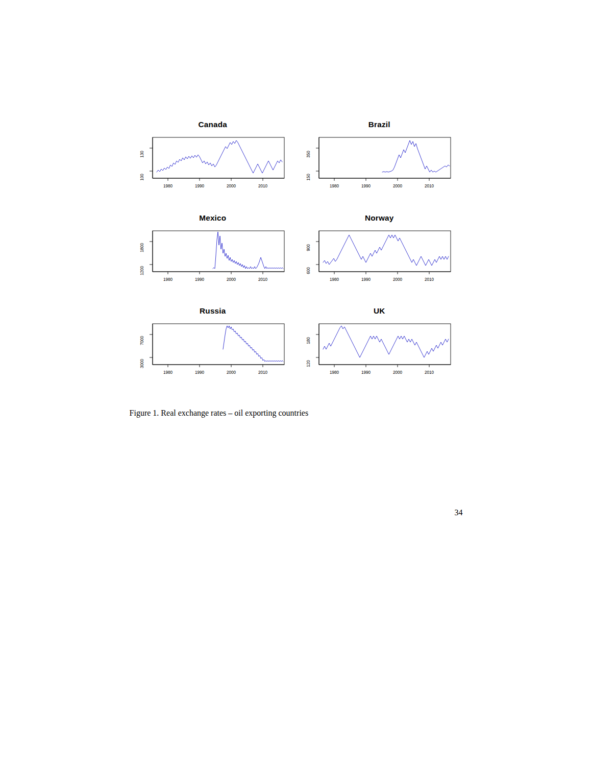| Canada 130 100 1980 1990 2000 2010 | Brazil 350 150 1980 1990 2000 2010 |
| Mexico 1800 1200 1980 1990 2000 2010 | Norway 900 600 1980 1990 2000 2010 |
| Russia 7000 3000 1980 1990 2000 2010 | UK 180 120 1980 1990 2000 2010 |
Figure 1. Real exchange rates – oil exporting countries
34